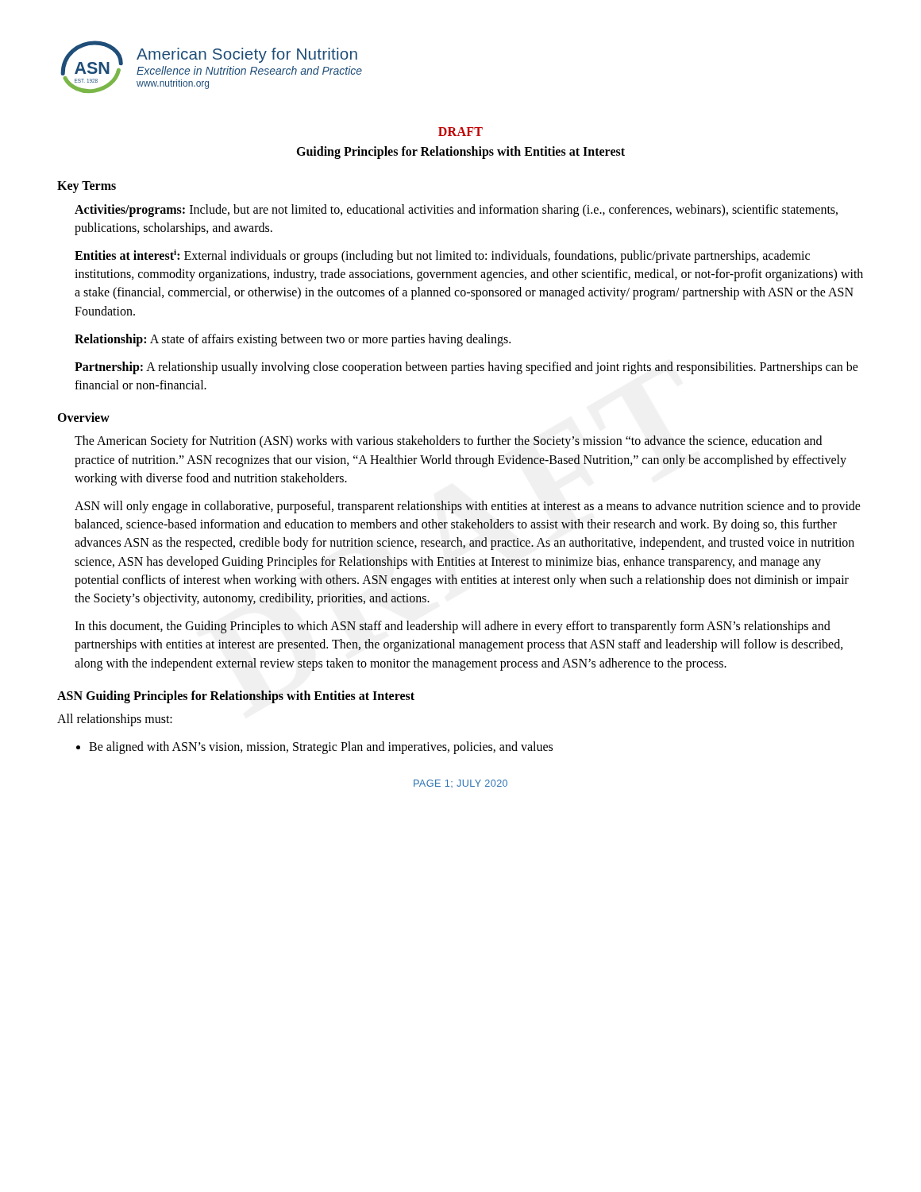ASN logo ASN EST. 1928
American Society for Nutrition
Excellence in Nutrition Research and Practice
www.nutrition.org
DRAFT
Guiding Principles for Relationships with Entities at Interest
Key Terms
Activities/programs: Include, but are not limited to, educational activities and information sharing (i.e., conferences, webinars), scientific statements, publications, scholarships, and awards.
Entities at interesti: External individuals or groups (including but not limited to: individuals, foundations, public/private partnerships, academic institutions, commodity organizations, industry, trade associations, government agencies, and other scientific, medical, or not-for-profit organizations) with a stake (financial, commercial, or otherwise) in the outcomes of a planned co-sponsored or managed activity/ program/ partnership with ASN or the ASN Foundation.
Relationship: A state of affairs existing between two or more parties having dealings.
Partnership: A relationship usually involving close cooperation between parties having specified and joint rights and responsibilities. Partnerships can be financial or non-financial.
Overview
The American Society for Nutrition (ASN) works with various stakeholders to further the Society’s mission “to advance the science, education and practice of nutrition.” ASN recognizes that our vision, “A Healthier World through Evidence-Based Nutrition,” can only be accomplished by effectively working with diverse food and nutrition stakeholders.
ASN will only engage in collaborative, purposeful, transparent relationships with entities at interest as a means to advance nutrition science and to provide balanced, science-based information and education to members and other stakeholders to assist with their research and work. By doing so, this further advances ASN as the respected, credible body for nutrition science, research, and practice. As an authoritative, independent, and trusted voice in nutrition science, ASN has developed Guiding Principles for Relationships with Entities at Interest to minimize bias, enhance transparency, and manage any potential conflicts of interest when working with others. ASN engages with entities at interest only when such a relationship does not diminish or impair the Society’s objectivity, autonomy, credibility, priorities, and actions.
In this document, the Guiding Principles to which ASN staff and leadership will adhere in every effort to transparently form ASN’s relationships and partnerships with entities at interest are presented. Then, the organizational management process that ASN staff and leadership will follow is described, along with the independent external review steps taken to monitor the management process and ASN’s adherence to the process.
ASN Guiding Principles for Relationships with Entities at Interest
All relationships must:
Be aligned with ASN’s vision, mission, Strategic Plan and imperatives, policies, and values
PAGE 1; JULY 2020